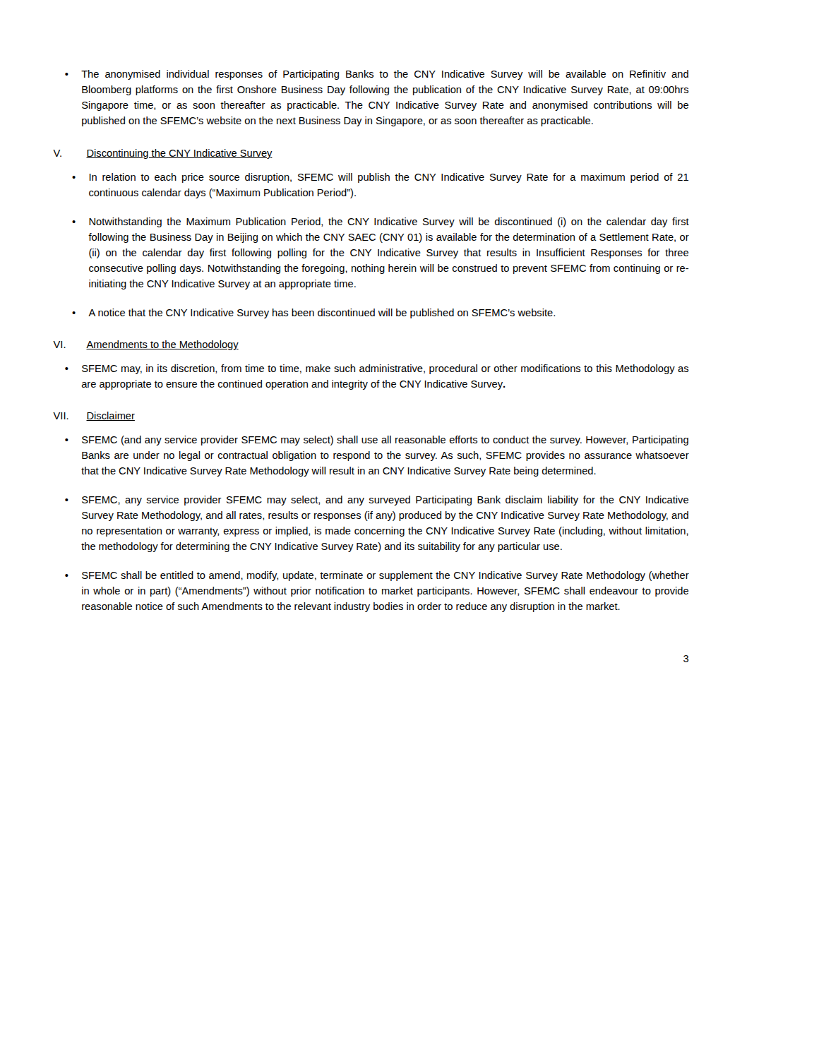The anonymised individual responses of Participating Banks to the CNY Indicative Survey will be available on Refinitiv and Bloomberg platforms on the first Onshore Business Day following the publication of the CNY Indicative Survey Rate, at 09:00hrs Singapore time, or as soon thereafter as practicable. The CNY Indicative Survey Rate and anonymised contributions will be published on the SFEMC’s website on the next Business Day in Singapore, or as soon thereafter as practicable.
V. Discontinuing the CNY Indicative Survey
In relation to each price source disruption, SFEMC will publish the CNY Indicative Survey Rate for a maximum period of 21 continuous calendar days (“Maximum Publication Period”).
Notwithstanding the Maximum Publication Period, the CNY Indicative Survey will be discontinued (i) on the calendar day first following the Business Day in Beijing on which the CNY SAEC (CNY 01) is available for the determination of a Settlement Rate, or (ii) on the calendar day first following polling for the CNY Indicative Survey that results in Insufficient Responses for three consecutive polling days. Notwithstanding the foregoing, nothing herein will be construed to prevent SFEMC from continuing or re-initiating the CNY Indicative Survey at an appropriate time.
A notice that the CNY Indicative Survey has been discontinued will be published on SFEMC’s website.
VI. Amendments to the Methodology
SFEMC may, in its discretion, from time to time, make such administrative, procedural or other modifications to this Methodology as are appropriate to ensure the continued operation and integrity of the CNY Indicative Survey.
VII. Disclaimer
SFEMC (and any service provider SFEMC may select) shall use all reasonable efforts to conduct the survey. However, Participating Banks are under no legal or contractual obligation to respond to the survey. As such, SFEMC provides no assurance whatsoever that the CNY Indicative Survey Rate Methodology will result in an CNY Indicative Survey Rate being determined.
SFEMC, any service provider SFEMC may select, and any surveyed Participating Bank disclaim liability for the CNY Indicative Survey Rate Methodology, and all rates, results or responses (if any) produced by the CNY Indicative Survey Rate Methodology, and no representation or warranty, express or implied, is made concerning the CNY Indicative Survey Rate (including, without limitation, the methodology for determining the CNY Indicative Survey Rate) and its suitability for any particular use.
SFEMC shall be entitled to amend, modify, update, terminate or supplement the CNY Indicative Survey Rate Methodology (whether in whole or in part) (“Amendments”) without prior notification to market participants. However, SFEMC shall endeavour to provide reasonable notice of such Amendments to the relevant industry bodies in order to reduce any disruption in the market.
3